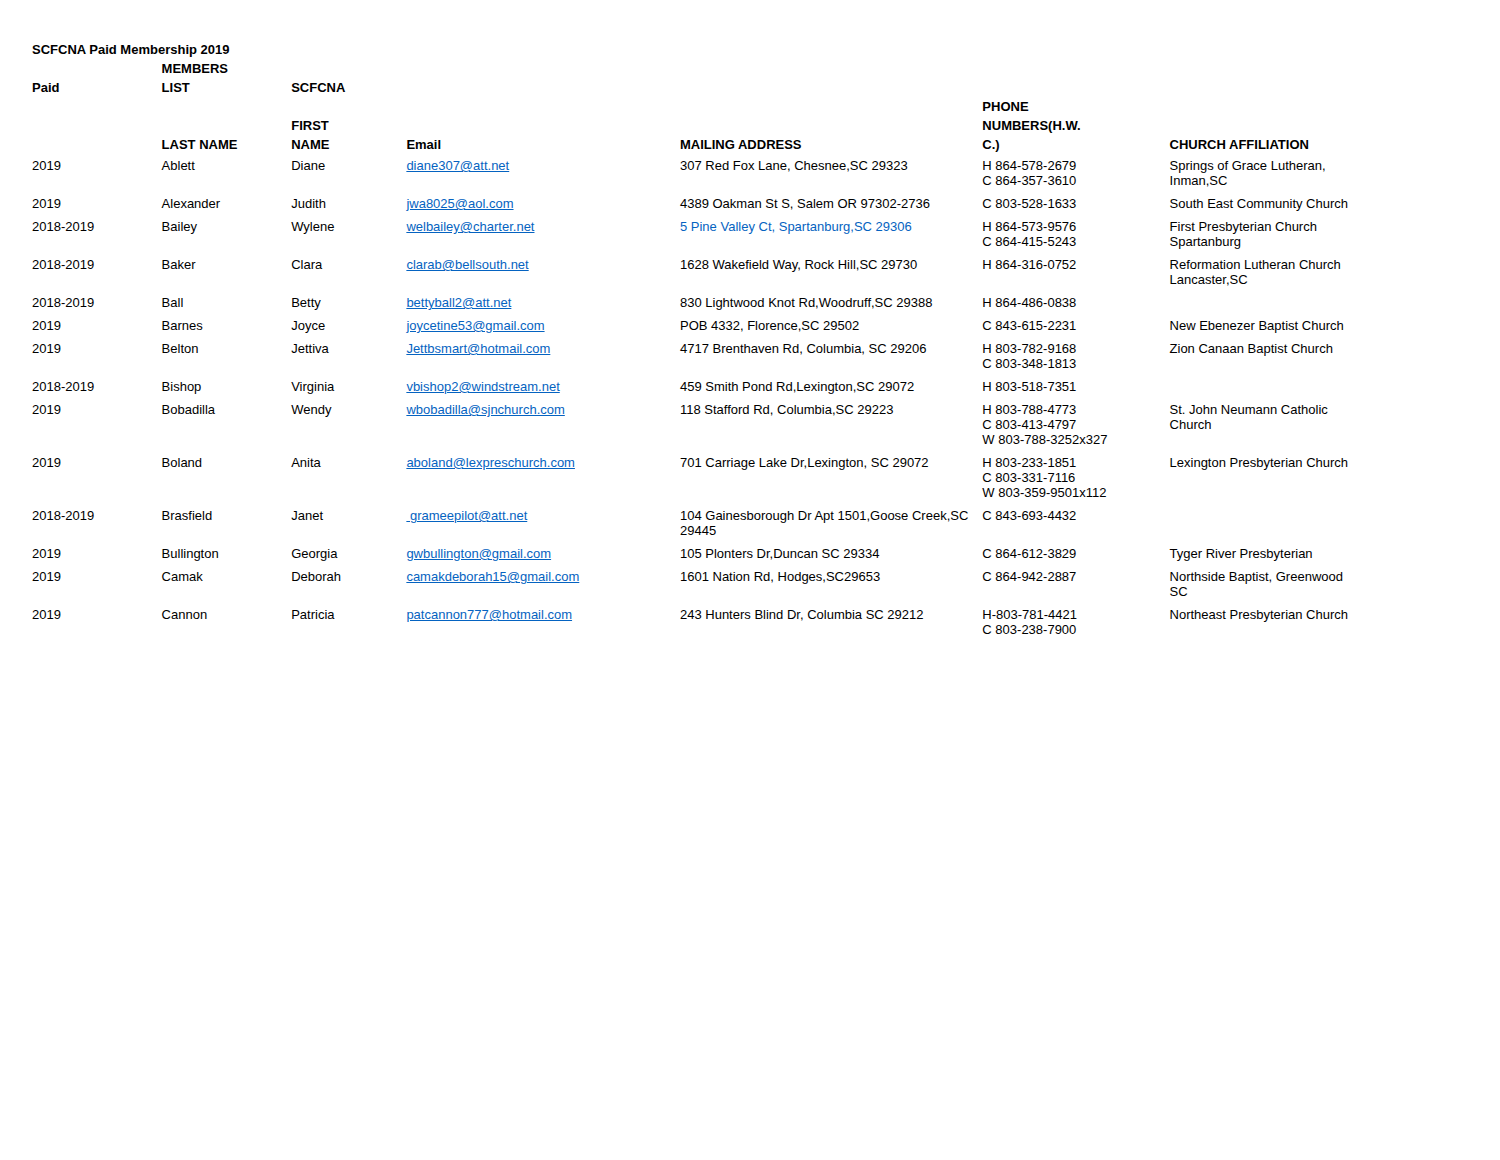| SCFCNA Paid Membership 2019 | |
| --- | --- |
| | MEMBERS | |
| Paid | LIST | SCFCNA | |
| | PHONE | |
| | | FIRST | | | NUMBERS(H.W. | |
| | LAST NAME | NAME | Email | MAILING ADDRESS | C.) | CHURCH AFFILIATION |
| 2019 | Ablett | Diane | diane307@att.net | 307 Red Fox Lane, Chesnee,SC 29323 | H 864-578-2679 C 864-357-3610 | Springs of Grace Lutheran, Inman,SC |
| 2019 | Alexander | Judith | jwa8025@aol.com | 4389 Oakman St S, Salem OR 97302-2736 | C 803-528-1633 | South East Community Church |
| 2018-2019 | Bailey | Wylene | welbailey@charter.net | 5 Pine Valley Ct, Spartanburg,SC 29306 | H 864-573-9576 C 864-415-5243 | First Presbyterian Church Spartanburg |
| 2018-2019 | Baker | Clara | clarab@bellsouth.net | 1628 Wakefield Way, Rock Hill,SC 29730 | H 864-316-0752 | Reformation Lutheran Church Lancaster,SC |
| 2018-2019 | Ball | Betty | bettyball2@att.net | 830 Lightwood Knot Rd,Woodruff,SC 29388 | H 864-486-0838 | |
| 2019 | Barnes | Joyce | joycetine53@gmail.com | POB 4332, Florence,SC 29502 | C 843-615-2231 | New Ebenezer Baptist Church |
| 2019 | Belton | Jettiva | Jettbsmart@hotmail.com | 4717 Brenthaven Rd, Columbia, SC 29206 | H 803-782-9168 C 803-348-1813 | Zion Canaan Baptist Church |
| 2018-2019 | Bishop | Virginia | vbishop2@windstream.net | 459 Smith Pond Rd,Lexington,SC 29072 | H 803-518-7351 | |
| 2019 | Bobadilla | Wendy | wbobadilla@sjnchurch.com | 118 Stafford Rd, Columbia,SC 29223 | H 803-788-4773 C 803-413-4797 W 803-788-3252x327 | St. John Neumann Catholic Church |
| 2019 | Boland | Anita | aboland@lexpreschurch.com | 701 Carriage Lake Dr,Lexington, SC 29072 | H 803-233-1851 C 803-331-7116 W 803-359-9501x112 | Lexington Presbyterian Church |
| 2018-2019 | Brasfield | Janet | grameepilot@att.net | 104 Gainesborough Dr Apt 1501,Goose Creek,SC 29445 | C 843-693-4432 | |
| 2019 | Bullington | Georgia | gwbullington@gmail.com | 105 Plonters Dr,Duncan SC 29334 | C 864-612-3829 | Tyger River Presbyterian |
| 2019 | Camak | Deborah | camakdeborah15@gmail.com | 1601 Nation Rd, Hodges,SC29653 | C 864-942-2887 | Northside Baptist, Greenwood SC |
| 2019 | Cannon | Patricia | patcannon777@hotmail.com | 243 Hunters Blind Dr, Columbia SC 29212 | H-803-781-4421 C 803-238-7900 | Northeast Presbyterian Church |